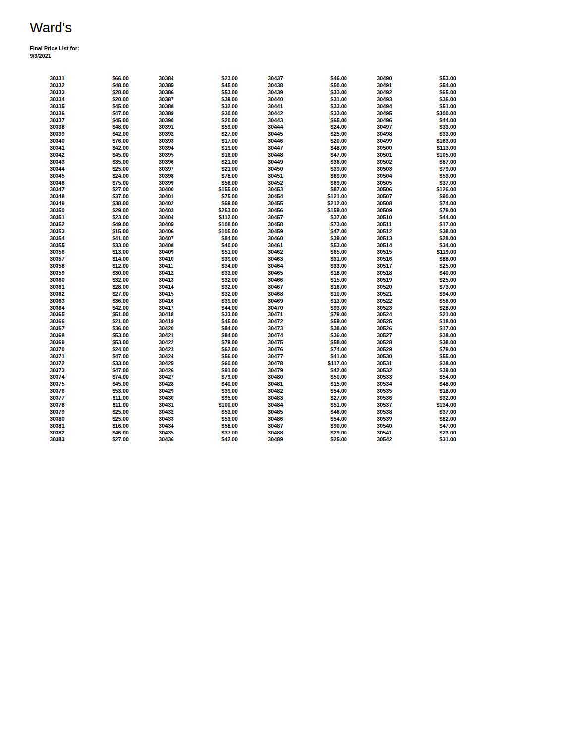Ward's
Final Price List for:
9/3/2021
| 30331 | $66.00 | 30384 | $23.00 | 30437 | $46.00 | 30490 | $53.00 |
| 30332 | $48.00 | 30385 | $45.00 | 30438 | $50.00 | 30491 | $54.00 |
| 30333 | $28.00 | 30386 | $53.00 | 30439 | $33.00 | 30492 | $65.00 |
| 30334 | $20.00 | 30387 | $39.00 | 30440 | $31.00 | 30493 | $36.00 |
| 30335 | $45.00 | 30388 | $32.00 | 30441 | $33.00 | 30494 | $51.00 |
| 30336 | $47.00 | 30389 | $30.00 | 30442 | $33.00 | 30495 | $300.00 |
| 30337 | $45.00 | 30390 | $20.00 | 30443 | $65.00 | 30496 | $44.00 |
| 30338 | $48.00 | 30391 | $59.00 | 30444 | $24.00 | 30497 | $33.00 |
| 30339 | $42.00 | 30392 | $27.00 | 30445 | $25.00 | 30498 | $33.00 |
| 30340 | $76.00 | 30393 | $17.00 | 30446 | $20.00 | 30499 | $163.00 |
| 30341 | $42.00 | 30394 | $19.00 | 30447 | $48.00 | 30500 | $113.00 |
| 30342 | $45.00 | 30395 | $16.00 | 30448 | $47.00 | 30501 | $105.00 |
| 30343 | $35.00 | 30396 | $21.00 | 30449 | $36.00 | 30502 | $87.00 |
| 30344 | $25.00 | 30397 | $21.00 | 30450 | $39.00 | 30503 | $79.00 |
| 30345 | $24.00 | 30398 | $78.00 | 30451 | $69.00 | 30504 | $53.00 |
| 30346 | $75.00 | 30399 | $56.00 | 30452 | $69.00 | 30505 | $37.00 |
| 30347 | $27.00 | 30400 | $155.00 | 30453 | $87.00 | 30506 | $126.00 |
| 30348 | $37.00 | 30401 | $75.00 | 30454 | $121.00 | 30507 | $90.00 |
| 30349 | $38.00 | 30402 | $69.00 | 30455 | $212.00 | 30508 | $74.00 |
| 30350 | $29.00 | 30403 | $263.00 | 30456 | $159.00 | 30509 | $79.00 |
| 30351 | $23.00 | 30404 | $112.00 | 30457 | $37.00 | 30510 | $44.00 |
| 30352 | $49.00 | 30405 | $108.00 | 30458 | $73.00 | 30511 | $17.00 |
| 30353 | $15.00 | 30406 | $105.00 | 30459 | $47.00 | 30512 | $38.00 |
| 30354 | $41.00 | 30407 | $84.00 | 30460 | $39.00 | 30513 | $28.00 |
| 30355 | $33.00 | 30408 | $40.00 | 30461 | $53.00 | 30514 | $34.00 |
| 30356 | $13.00 | 30409 | $51.00 | 30462 | $65.00 | 30515 | $119.00 |
| 30357 | $14.00 | 30410 | $39.00 | 30463 | $31.00 | 30516 | $88.00 |
| 30358 | $12.00 | 30411 | $34.00 | 30464 | $33.00 | 30517 | $25.00 |
| 30359 | $30.00 | 30412 | $33.00 | 30465 | $18.00 | 30518 | $40.00 |
| 30360 | $32.00 | 30413 | $32.00 | 30466 | $15.00 | 30519 | $25.00 |
| 30361 | $28.00 | 30414 | $32.00 | 30467 | $16.00 | 30520 | $73.00 |
| 30362 | $27.00 | 30415 | $32.00 | 30468 | $10.00 | 30521 | $94.00 |
| 30363 | $36.00 | 30416 | $39.00 | 30469 | $13.00 | 30522 | $56.00 |
| 30364 | $42.00 | 30417 | $44.00 | 30470 | $93.00 | 30523 | $28.00 |
| 30365 | $51.00 | 30418 | $33.00 | 30471 | $79.00 | 30524 | $21.00 |
| 30366 | $21.00 | 30419 | $45.00 | 30472 | $59.00 | 30525 | $18.00 |
| 30367 | $36.00 | 30420 | $84.00 | 30473 | $38.00 | 30526 | $17.00 |
| 30368 | $53.00 | 30421 | $84.00 | 30474 | $36.00 | 30527 | $38.00 |
| 30369 | $53.00 | 30422 | $79.00 | 30475 | $58.00 | 30528 | $38.00 |
| 30370 | $24.00 | 30423 | $62.00 | 30476 | $74.00 | 30529 | $79.00 |
| 30371 | $47.00 | 30424 | $56.00 | 30477 | $41.00 | 30530 | $55.00 |
| 30372 | $33.00 | 30425 | $60.00 | 30478 | $117.00 | 30531 | $38.00 |
| 30373 | $47.00 | 30426 | $91.00 | 30479 | $42.00 | 30532 | $39.00 |
| 30374 | $74.00 | 30427 | $79.00 | 30480 | $50.00 | 30533 | $54.00 |
| 30375 | $45.00 | 30428 | $40.00 | 30481 | $15.00 | 30534 | $48.00 |
| 30376 | $53.00 | 30429 | $39.00 | 30482 | $54.00 | 30535 | $18.00 |
| 30377 | $11.00 | 30430 | $95.00 | 30483 | $27.00 | 30536 | $32.00 |
| 30378 | $11.00 | 30431 | $100.00 | 30484 | $51.00 | 30537 | $134.00 |
| 30379 | $25.00 | 30432 | $53.00 | 30485 | $46.00 | 30538 | $37.00 |
| 30380 | $25.00 | 30433 | $53.00 | 30486 | $54.00 | 30539 | $82.00 |
| 30381 | $16.00 | 30434 | $58.00 | 30487 | $90.00 | 30540 | $47.00 |
| 30382 | $46.00 | 30435 | $37.00 | 30488 | $29.00 | 30541 | $23.00 |
| 30383 | $27.00 | 30436 | $42.00 | 30489 | $25.00 | 30542 | $31.00 |